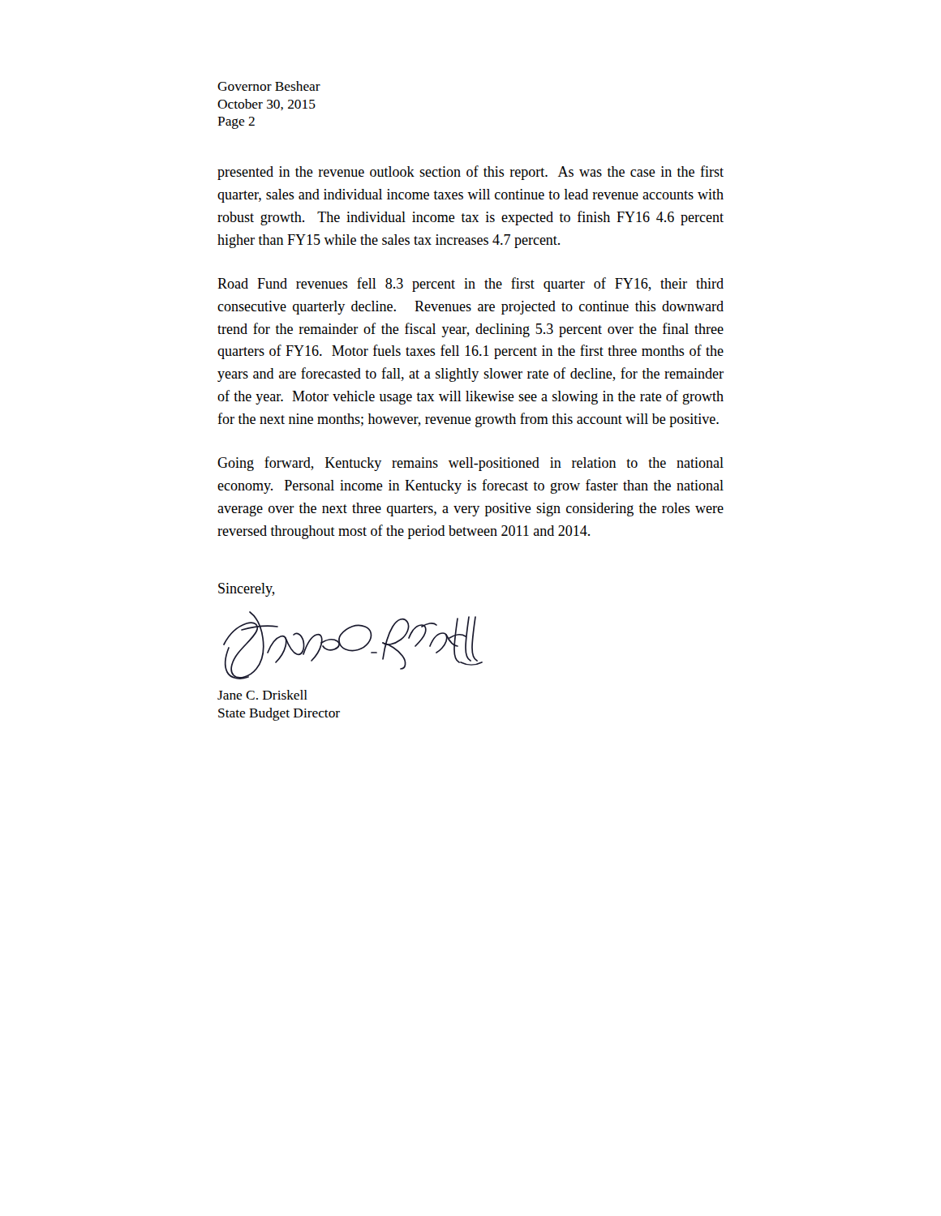Governor Beshear
October 30, 2015
Page 2
presented in the revenue outlook section of this report. As was the case in the first quarter, sales and individual income taxes will continue to lead revenue accounts with robust growth. The individual income tax is expected to finish FY16 4.6 percent higher than FY15 while the sales tax increases 4.7 percent.
Road Fund revenues fell 8.3 percent in the first quarter of FY16, their third consecutive quarterly decline. Revenues are projected to continue this downward trend for the remainder of the fiscal year, declining 5.3 percent over the final three quarters of FY16. Motor fuels taxes fell 16.1 percent in the first three months of the years and are forecasted to fall, at a slightly slower rate of decline, for the remainder of the year. Motor vehicle usage tax will likewise see a slowing in the rate of growth for the next nine months; however, revenue growth from this account will be positive.
Going forward, Kentucky remains well-positioned in relation to the national economy. Personal income in Kentucky is forecast to grow faster than the national average over the next three quarters, a very positive sign considering the roles were reversed throughout most of the period between 2011 and 2014.
Sincerely,
Jane C. Driskell
State Budget Director